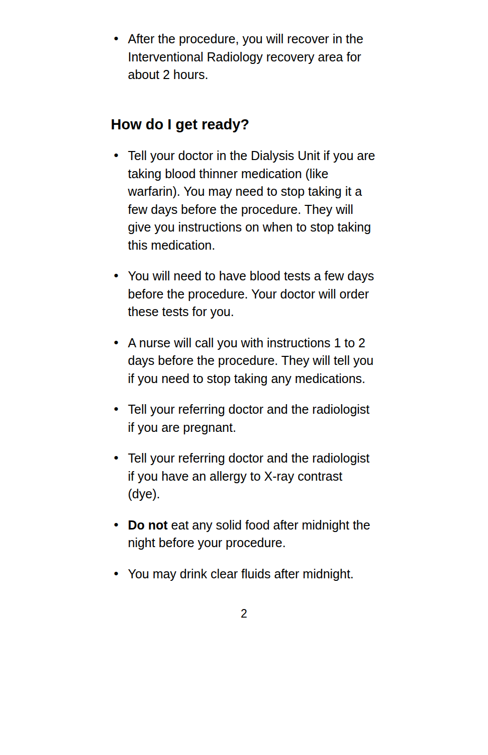After the procedure, you will recover in the Interventional Radiology recovery area for about 2 hours.
How do I get ready?
Tell your doctor in the Dialysis Unit if you are taking blood thinner medication (like warfarin). You may need to stop taking it a few days before the procedure. They will give you instructions on when to stop taking this medication.
You will need to have blood tests a few days before the procedure. Your doctor will order these tests for you.
A nurse will call you with instructions 1 to 2 days before the procedure. They will tell you if you need to stop taking any medications.
Tell your referring doctor and the radiologist if you are pregnant.
Tell your referring doctor and the radiologist if you have an allergy to X-ray contrast (dye).
Do not eat any solid food after midnight the night before your procedure.
You may drink clear fluids after midnight.
2